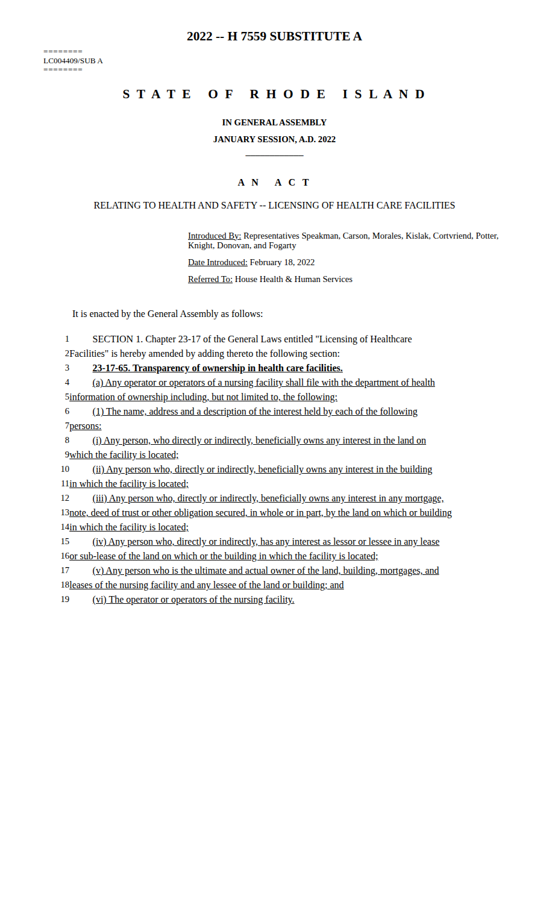2022 -- H 7559 SUBSTITUTE A
========
LC004409/SUB A
========
S T A T E O F R H O D E I S L A N D
IN GENERAL ASSEMBLY
JANUARY SESSION, A.D. 2022
____________
A N A C T
RELATING TO HEALTH AND SAFETY -- LICENSING OF HEALTH CARE FACILITIES
Introduced By: Representatives Speakman, Carson, Morales, Kislak, Cortvriend, Potter, Knight, Donovan, and Fogarty
Date Introduced: February 18, 2022
Referred To: House Health & Human Services
It is enacted by the General Assembly as follows:
| 1 | SECTION 1. Chapter 23-17 of the General Laws entitled "Licensing of Healthcare |
| 2 | Facilities" is hereby amended by adding thereto the following section: |
| 3 | 23-17-65. Transparency of ownership in health care facilities. |
| 4 | (a) Any operator or operators of a nursing facility shall file with the department of health |
| 5 | information of ownership including, but not limited to, the following: |
| 6 | (1) The name, address and a description of the interest held by each of the following |
| 7 | persons: |
| 8 | (i) Any person, who directly or indirectly, beneficially owns any interest in the land on |
| 9 | which the facility is located; |
| 10 | (ii) Any person who, directly or indirectly, beneficially owns any interest in the building |
| 11 | in which the facility is located; |
| 12 | (iii) Any person who, directly or indirectly, beneficially owns any interest in any mortgage, |
| 13 | note, deed of trust or other obligation secured, in whole or in part, by the land on which or building |
| 14 | in which the facility is located; |
| 15 | (iv) Any person who, directly or indirectly, has any interest as lessor or lessee in any lease |
| 16 | or sub-lease of the land on which or the building in which the facility is located; |
| 17 | (v) Any person who is the ultimate and actual owner of the land, building, mortgages, and |
| 18 | leases of the nursing facility and any lessee of the land or building; and |
| 19 | (vi) The operator or operators of the nursing facility. |